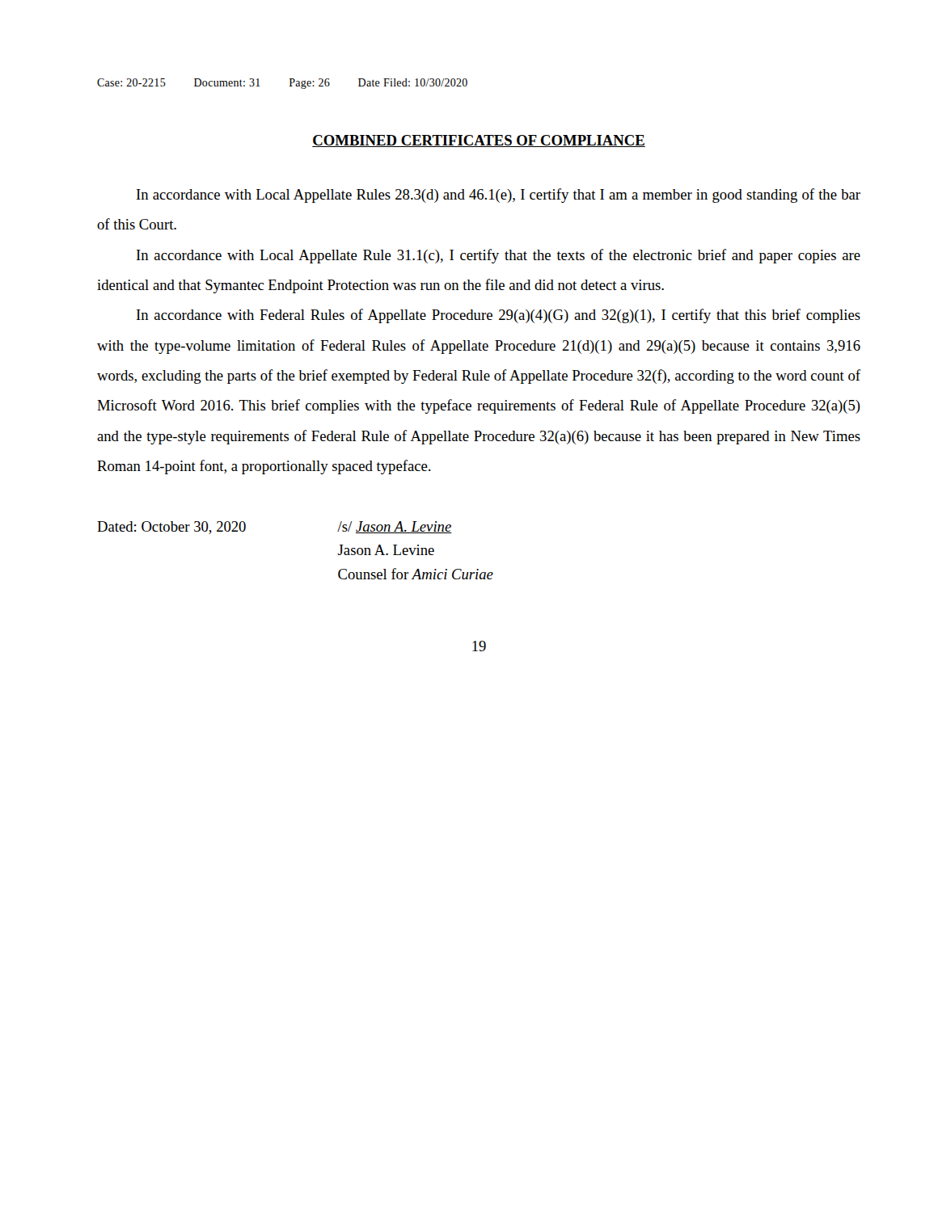Case: 20-2215 Document: 31 Page: 26 Date Filed: 10/30/2020
COMBINED CERTIFICATES OF COMPLIANCE
In accordance with Local Appellate Rules 28.3(d) and 46.1(e), I certify that I am a member in good standing of the bar of this Court.
In accordance with Local Appellate Rule 31.1(c), I certify that the texts of the electronic brief and paper copies are identical and that Symantec Endpoint Protection was run on the file and did not detect a virus.
In accordance with Federal Rules of Appellate Procedure 29(a)(4)(G) and 32(g)(1), I certify that this brief complies with the type-volume limitation of Federal Rules of Appellate Procedure 21(d)(1) and 29(a)(5) because it contains 3,916 words, excluding the parts of the brief exempted by Federal Rule of Appellate Procedure 32(f), according to the word count of Microsoft Word 2016. This brief complies with the typeface requirements of Federal Rule of Appellate Procedure 32(a)(5) and the type-style requirements of Federal Rule of Appellate Procedure 32(a)(6) because it has been prepared in New Times Roman 14-point font, a proportionally spaced typeface.
Dated: October 30, 2020
/s/ Jason A. Levine
Jason A. Levine
Counsel for Amici Curiae
19